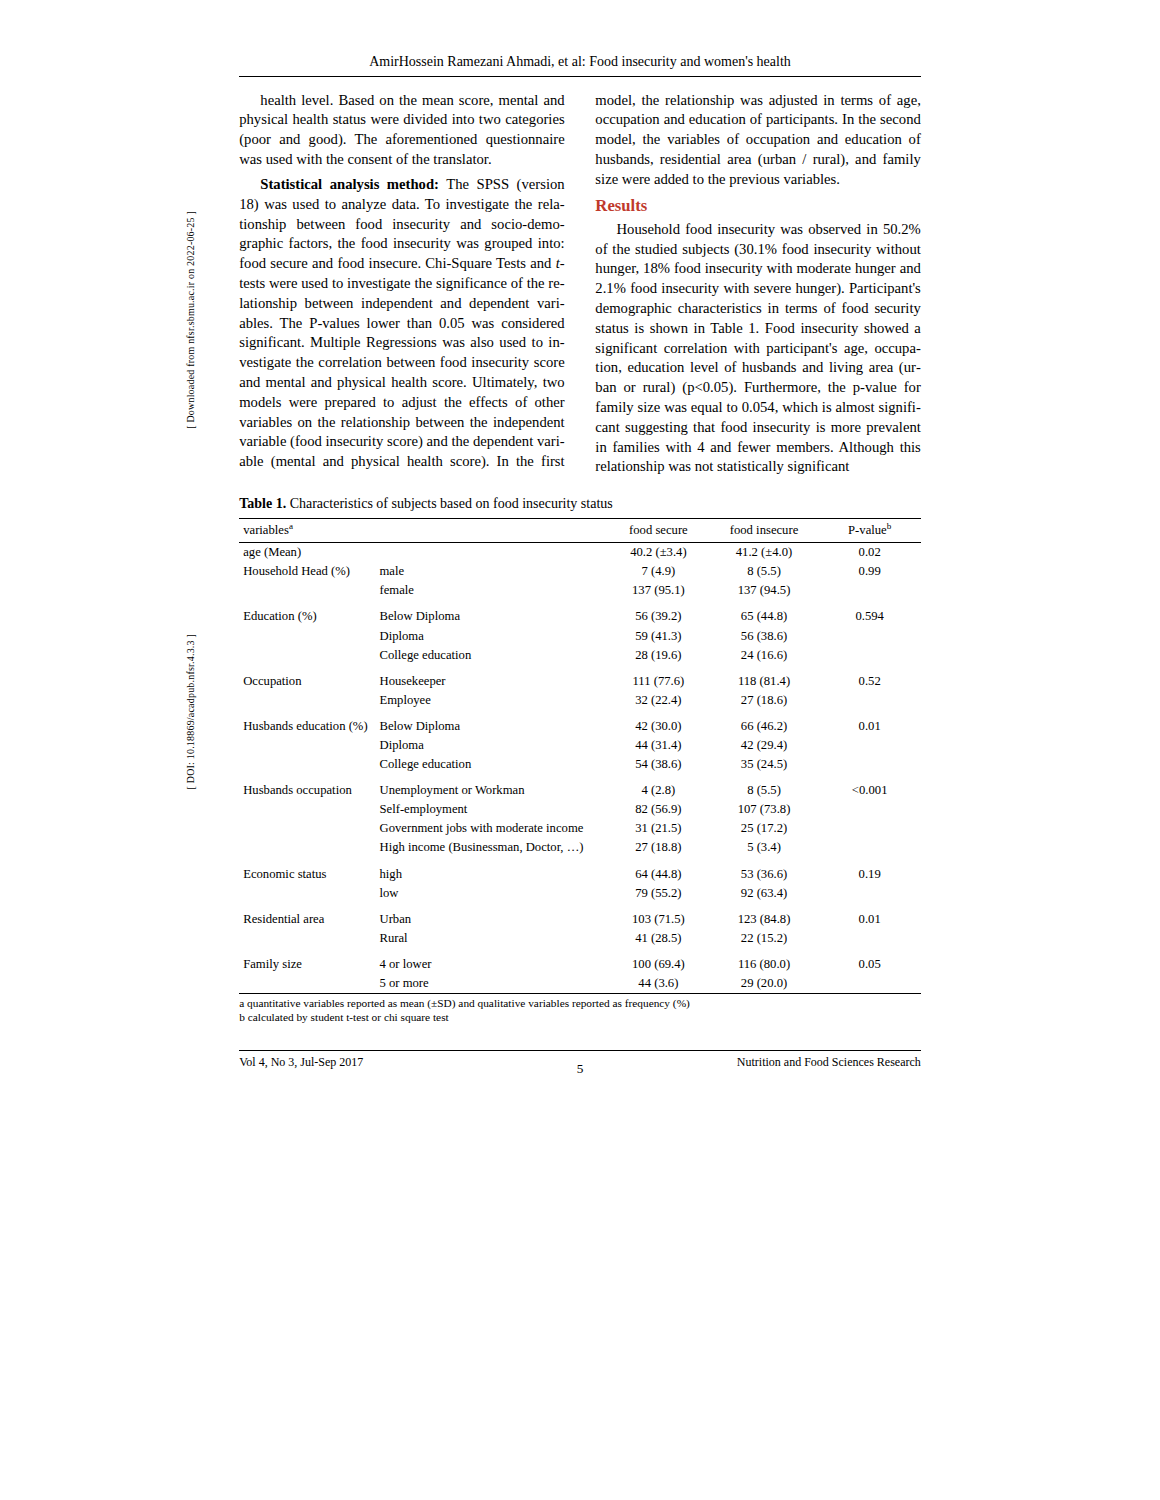[ Downloaded from nfsr.sbmu.ac.ir on 2022-06-25 ]
[ DOI: 10.18869/acadpub.nfsr.4.3.3 ]
AmirHossein Ramezani Ahmadi, et al: Food insecurity and women's health
health level. Based on the mean score, mental and physical health status were divided into two categories (poor and good). The aforementioned questionnaire was used with the consent of the translator.
Statistical analysis method: The SPSS (version 18) was used to analyze data. To investigate the relationship between food insecurity and socio-demographic factors, the food insecurity was grouped into: food secure and food insecure. Chi-Square Tests and t-tests were used to investigate the significance of the relationship between independent and dependent variables. The P-values lower than 0.05 was considered significant. Multiple Regressions was also used to investigate the correlation between food insecurity score and mental and physical health score. Ultimately, two models were prepared to adjust the effects of other variables on the relationship between the independent variable (food insecurity score) and the dependent variable (mental and physical health score). In the first model, the relationship was adjusted in terms of age, occupation and education of participants. In the second model, the variables of occupation and education of husbands, residential area (urban / rural), and family size were added to the previous variables.
Results
Household food insecurity was observed in 50.2% of the studied subjects (30.1% food insecurity without hunger, 18% food insecurity with moderate hunger and 2.1% food insecurity with severe hunger). Participant's demographic characteristics in terms of food security status is shown in Table 1. Food insecurity showed a significant correlation with participant's age, occupation, education level of husbands and living area (urban or rural) (p<0.05). Furthermore, the p-value for family size was equal to 0.054, which is almost significant suggesting that food insecurity is more prevalent in families with 4 and fewer members. Although this relationship was not statistically significant
Table 1. Characteristics of subjects based on food insecurity status
| variables a | | food secure | food insecure | P-value b |
| --- | --- | --- | --- | --- |
| age (Mean) | | 40.2 (±3.4) | 41.2 (±4.0) | 0.02 |
| Household Head (%) | male | 7 (4.9) | 8 (5.5) | 0.99 |
| | female | 137 (95.1) | 137 (94.5) | |
| Education (%) | Below Diploma | 56 (39.2) | 65 (44.8) | 0.594 |
| | Diploma | 59 (41.3) | 56 (38.6) | |
| | College education | 28 (19.6) | 24 (16.6) | |
| Occupation | Housekeeper | 111 (77.6) | 118 (81.4) | 0.52 |
| | Employee | 32 (22.4) | 27 (18.6) | |
| Husbands education (%) | Below Diploma | 42 (30.0) | 66 (46.2) | 0.01 |
| | Diploma | 44 (31.4) | 42 (29.4) | |
| | College education | 54 (38.6) | 35 (24.5) | |
| Husbands occupation | Unemployment or Workman | 4 (2.8) | 8 (5.5) | <0.001 |
| | Self-employment | 82 (56.9) | 107 (73.8) | |
| | Government jobs with moderate income | 31 (21.5) | 25 (17.2) | |
| | High income (Businessman, Doctor, …) | 27 (18.8) | 5 (3.4) | |
| Economic status | high | 64 (44.8) | 53 (36.6) | 0.19 |
| | low | 79 (55.2) | 92 (63.4) | |
| Residential area | Urban | 103 (71.5) | 123 (84.8) | 0.01 |
| | Rural | 41 (28.5) | 22 (15.2) | |
| Family size | 4 or lower | 100 (69.4) | 116 (80.0) | 0.05 |
| | 5 or more | 44 (3.6) | 29 (20.0) | |
a quantitative variables reported as mean (±SD) and qualitative variables reported as frequency (%)
b calculated by student t-test or chi square test
5
Vol 4, No 3, Jul-Sep 2017
Nutrition and Food Sciences Research